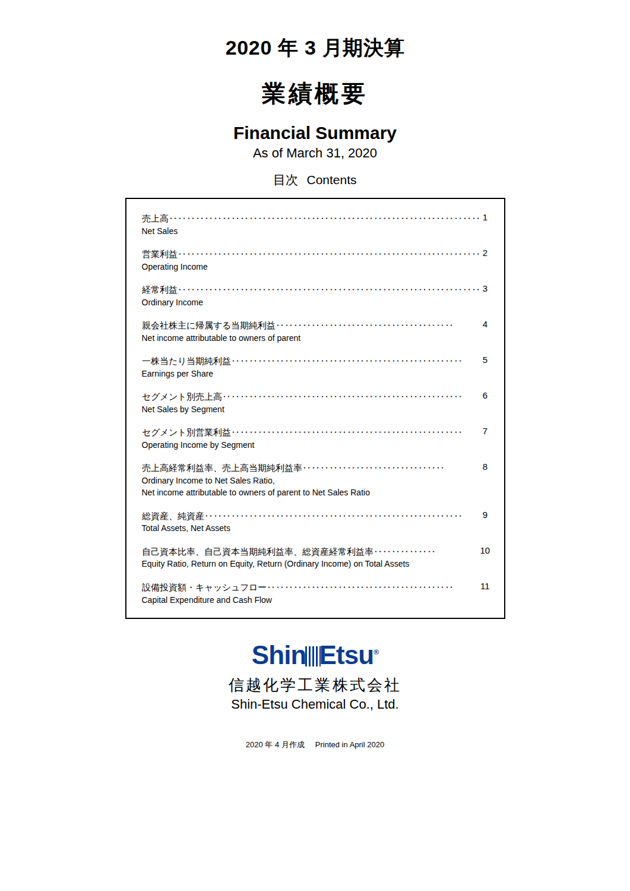2020 年 3 月期決算
業績概要
Financial Summary
As of March 31, 2020
目次Contents
| 売上高‥‥‥‥‥‥‥‥‥‥‥‥‥‥‥‥‥‥‥‥‥‥‥‥‥‥‥‥‥‥‥‥‥‥‥ Net Sales | 1 |
| 営業利益‥‥‥‥‥‥‥‥‥‥‥‥‥‥‥‥‥‥‥‥‥‥‥‥‥‥‥‥‥‥‥‥‥‥ Operating Income | 2 |
| 経常利益‥‥‥‥‥‥‥‥‥‥‥‥‥‥‥‥‥‥‥‥‥‥‥‥‥‥‥‥‥‥‥‥‥‥ Ordinary Income | 3 |
| 親会社株主に帰属する当期純利益‥‥‥‥‥‥‥‥‥‥‥‥‥‥‥‥‥‥‥‥ Net income attributable to owners of parent | 4 |
| 一株当たり当期純利益‥‥‥‥‥‥‥‥‥‥‥‥‥‥‥‥‥‥‥‥‥‥‥‥‥‥ Earnings per Share | 5 |
| セグメント別売上高‥‥‥‥‥‥‥‥‥‥‥‥‥‥‥‥‥‥‥‥‥‥‥‥‥‥‥ Net Sales by Segment | 6 |
| セグメント別営業利益‥‥‥‥‥‥‥‥‥‥‥‥‥‥‥‥‥‥‥‥‥‥‥‥‥‥ Operating Income by Segment | 7 |
| 売上高経常利益率、売上高当期純利益率‥‥‥‥‥‥‥‥‥‥‥‥‥‥‥‥ Ordinary Income to Net Sales Ratio, Net income attributable to owners of parent to Net Sales Ratio | 8 |
| 総資産、純資産‥‥‥‥‥‥‥‥‥‥‥‥‥‥‥‥‥‥‥‥‥‥‥‥‥‥‥‥‥ Total Assets, Net Assets | 9 |
| 自己資本比率、自己資本当期純利益率、総資産経常利益率‥‥‥‥‥‥‥ Equity Ratio, Return on Equity, Return (Ordinary Income) on Total Assets | 10 |
| 設備投資額・キャッシュフロー‥‥‥‥‥‥‥‥‥‥‥‥‥‥‥‥‥‥‥‥‥ Capital Expenditure and Cash Flow | 11 |
Shin Etsu®
信越化学工業株式会社
Shin-Etsu Chemical Co., Ltd.
2020 年 4 月作成Printed in April 2020